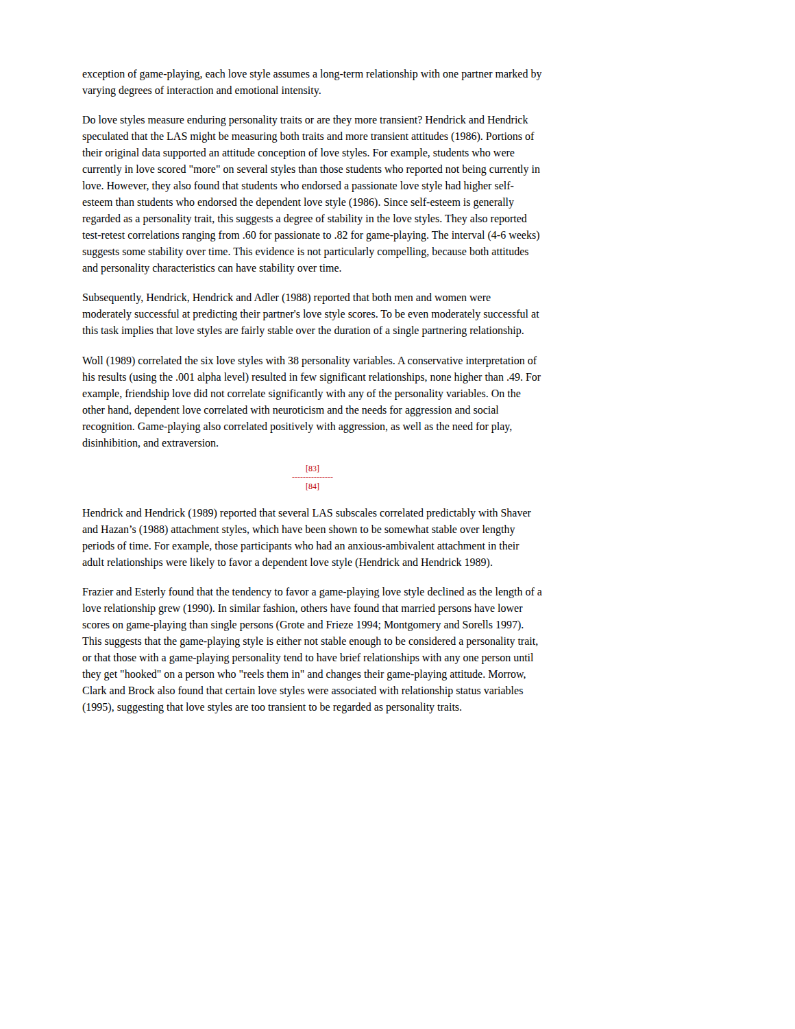exception of game-playing, each love style assumes a long-term relationship with one partner marked by varying degrees of interaction and emotional intensity.
Do love styles measure enduring personality traits or are they more transient? Hendrick and Hendrick speculated that the LAS might be measuring both traits and more transient attitudes (1986). Portions of their original data supported an attitude conception of love styles. For example, students who were currently in love scored "more" on several styles than those students who reported not being currently in love. However, they also found that students who endorsed a passionate love style had higher self-esteem than students who endorsed the dependent love style (1986). Since self-esteem is generally regarded as a personality trait, this suggests a degree of stability in the love styles. They also reported test-retest correlations ranging from .60 for passionate to .82 for game-playing. The interval (4-6 weeks) suggests some stability over time. This evidence is not particularly compelling, because both attitudes and personality characteristics can have stability over time.
Subsequently, Hendrick, Hendrick and Adler (1988) reported that both men and women were moderately successful at predicting their partner's love style scores. To be even moderately successful at this task implies that love styles are fairly stable over the duration of a single partnering relationship.
Woll (1989) correlated the six love styles with 38 personality variables. A conservative interpretation of his results (using the .001 alpha level) resulted in few significant relationships, none higher than .49. For example, friendship love did not correlate significantly with any of the personality variables. On the other hand, dependent love correlated with neuroticism and the needs for aggression and social recognition. Game-playing also correlated positively with aggression, as well as the need for play, disinhibition, and extraversion.
[83]
---------------
[84]
Hendrick and Hendrick (1989) reported that several LAS subscales correlated predictably with Shaver and Hazan’s (1988) attachment styles, which have been shown to be somewhat stable over lengthy periods of time. For example, those participants who had an anxious-ambivalent attachment in their adult relationships were likely to favor a dependent love style (Hendrick and Hendrick 1989).
Frazier and Esterly found that the tendency to favor a game-playing love style declined as the length of a love relationship grew (1990). In similar fashion, others have found that married persons have lower scores on game-playing than single persons (Grote and Frieze 1994; Montgomery and Sorells 1997). This suggests that the game-playing style is either not stable enough to be considered a personality trait, or that those with a game-playing personality tend to have brief relationships with any one person until they get "hooked" on a person who "reels them in" and changes their game-playing attitude. Morrow, Clark and Brock also found that certain love styles were associated with relationship status variables (1995), suggesting that love styles are too transient to be regarded as personality traits.